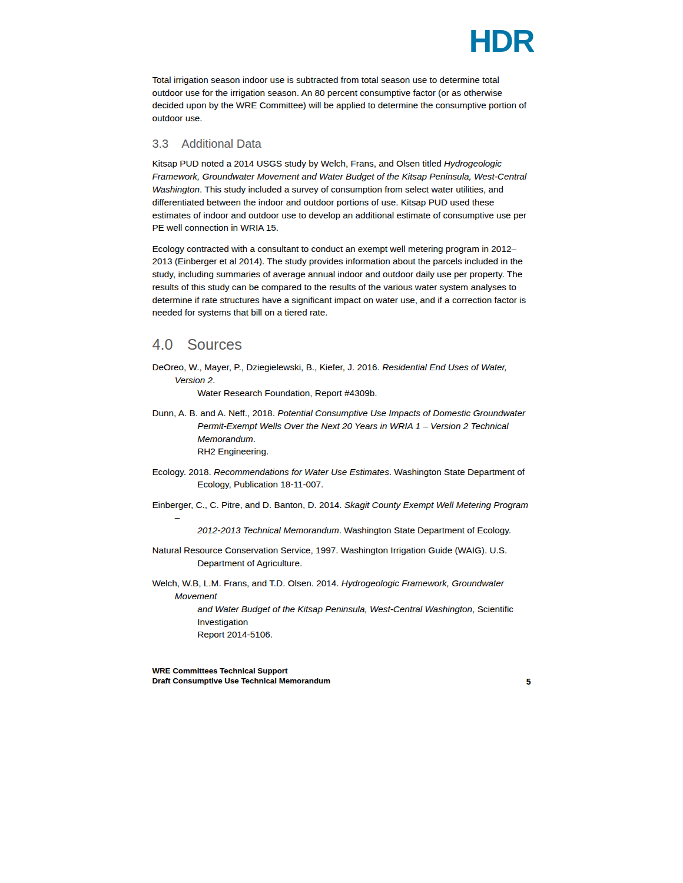HDR
Total irrigation season indoor use is subtracted from total season use to determine total outdoor use for the irrigation season. An 80 percent consumptive factor (or as otherwise decided upon by the WRE Committee) will be applied to determine the consumptive portion of outdoor use.
3.3 Additional Data
Kitsap PUD noted a 2014 USGS study by Welch, Frans, and Olsen titled Hydrogeologic Framework, Groundwater Movement and Water Budget of the Kitsap Peninsula, West-Central Washington. This study included a survey of consumption from select water utilities, and differentiated between the indoor and outdoor portions of use. Kitsap PUD used these estimates of indoor and outdoor use to develop an additional estimate of consumptive use per PE well connection in WRIA 15.
Ecology contracted with a consultant to conduct an exempt well metering program in 2012–2013 (Einberger et al 2014). The study provides information about the parcels included in the study, including summaries of average annual indoor and outdoor daily use per property. The results of this study can be compared to the results of the various water system analyses to determine if rate structures have a significant impact on water use, and if a correction factor is needed for systems that bill on a tiered rate.
4.0 Sources
DeOreo, W., Mayer, P., Dziegielewski, B., Kiefer, J. 2016. Residential End Uses of Water, Version 2.Water Research Foundation, Report #4309b.
Dunn, A. B. and A. Neff., 2018. Potential Consumptive Use Impacts of Domestic Groundwater Permit-Exempt Wells Over the Next 20 Years in WRIA 1 – Version 2 Technical Memorandum. RH2 Engineering.
Ecology. 2018. Recommendations for Water Use Estimates. Washington State Department ofEcology, Publication 18-11-007.
Einberger, C., C. Pitre, and D. Banton, D. 2014. Skagit County Exempt Well Metering Program –2012-2013 Technical Memorandum. Washington State Department of Ecology.
Natural Resource Conservation Service, 1997. Washington Irrigation Guide (WAIG). U.S.Department of Agriculture.
Welch, W.B, L.M. Frans, and T.D. Olsen. 2014. Hydrogeologic Framework, Groundwater Movement and Water Budget of the Kitsap Peninsula, West-Central Washington, Scientific Investigation Report 2014-5106.
WRE Committees Technical Support
Draft Consumptive Use Technical Memorandum
5